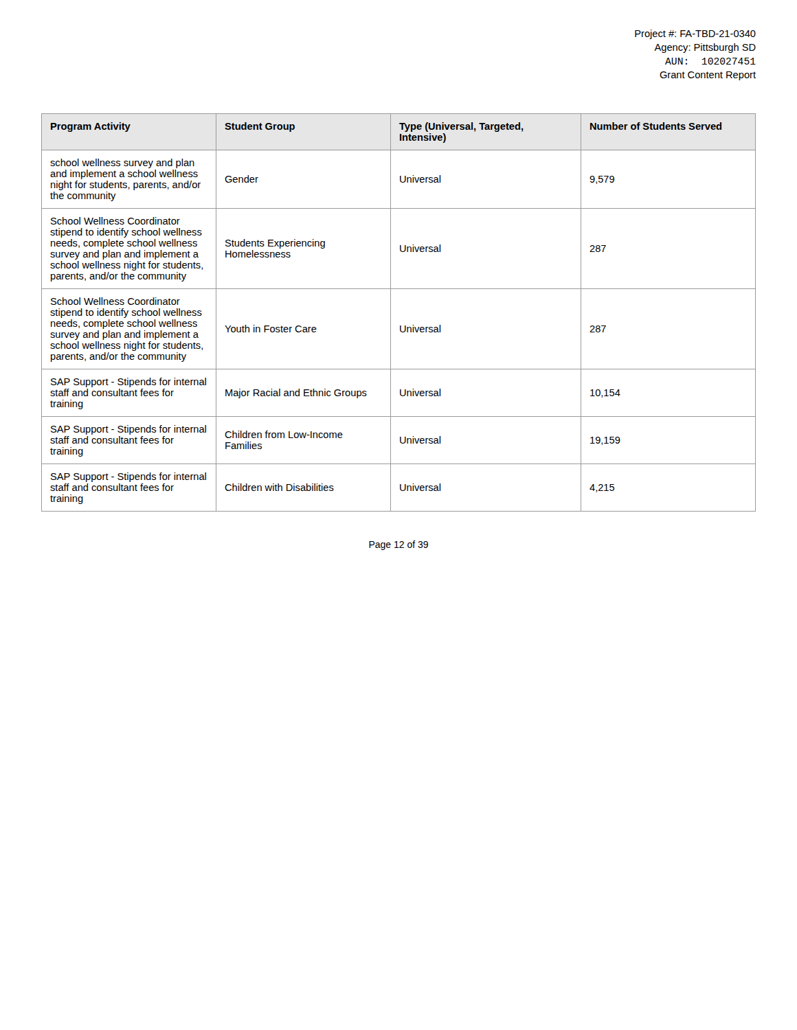Project #: FA-TBD-21-0340
Agency: Pittsburgh SD
AUN: 102027451
Grant Content Report
Program activities by student group
| Program Activity | Student Group | Type (Universal, Targeted, Intensive) | Number of Students Served |
| --- | --- | --- | --- |
| school wellness survey and plan and implement a school wellness night for students, parents, and/or the community | Gender | Universal | 9,579 |
| School Wellness Coordinator stipend to identify school wellness needs, complete school wellness survey and plan and implement a school wellness night for students, parents, and/or the community | Students Experiencing Homelessness | Universal | 287 |
| School Wellness Coordinator stipend to identify school wellness needs, complete school wellness survey and plan and implement a school wellness night for students, parents, and/or the community | Youth in Foster Care | Universal | 287 |
| SAP Support - Stipends for internal staff and consultant fees for training | Major Racial and Ethnic Groups | Universal | 10,154 |
| SAP Support - Stipends for internal staff and consultant fees for training | Children from Low-Income Families | Universal | 19,159 |
| SAP Support - Stipends for internal staff and consultant fees for training | Children with Disabilities | Universal | 4,215 |
Page 12 of 39